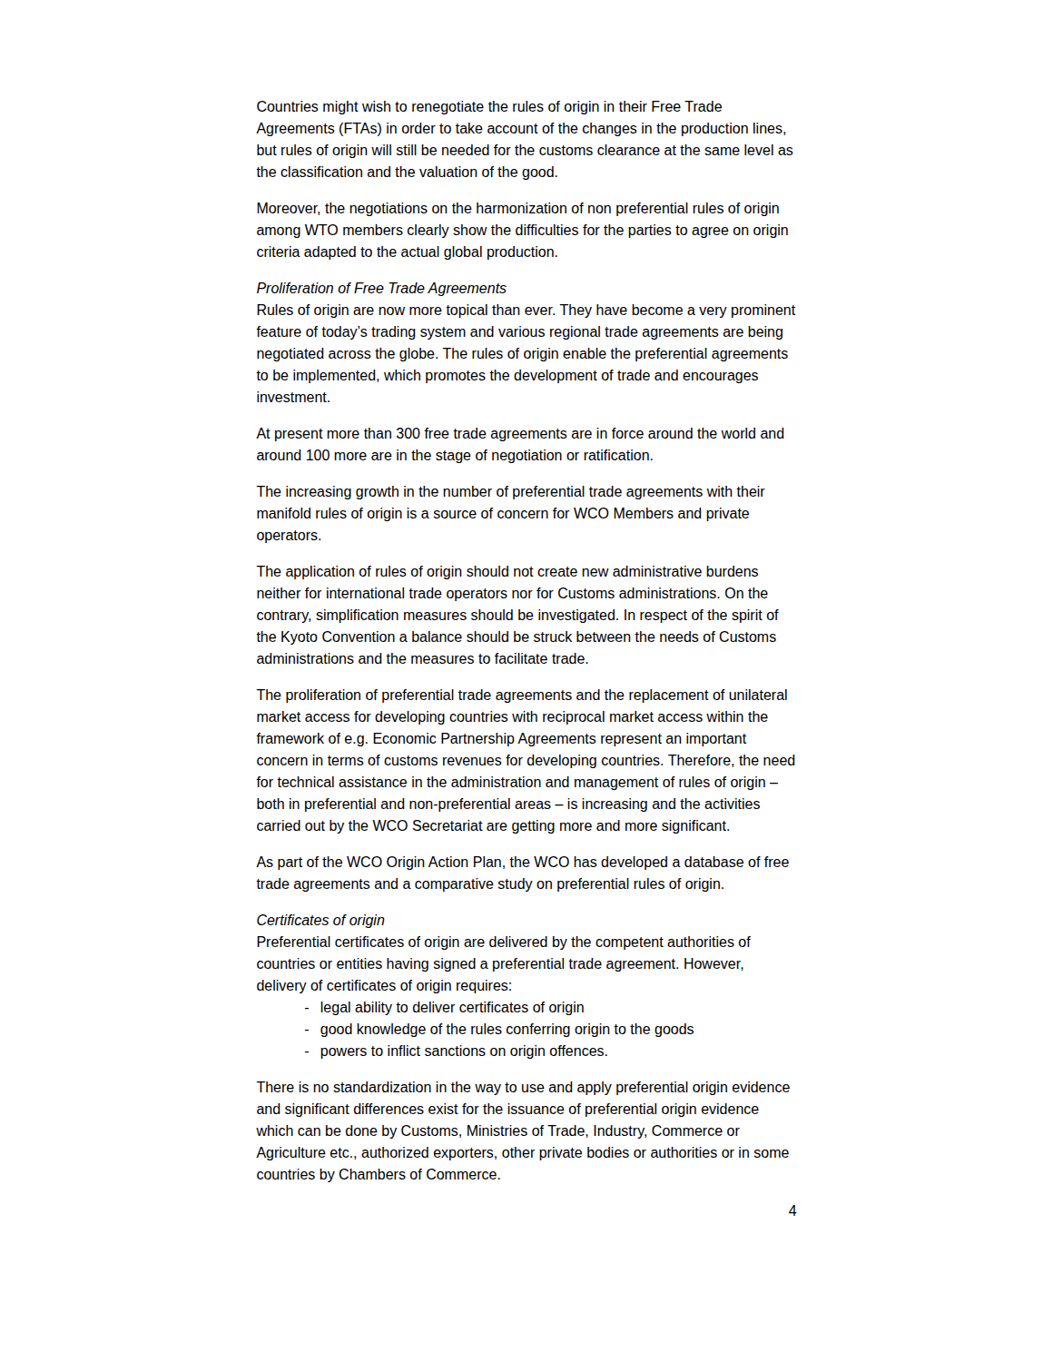Countries might wish to renegotiate the rules of origin in their Free Trade Agreements (FTAs) in order to take account of the changes in the production lines, but rules of origin will still be needed for the customs clearance at the same level as the classification and the valuation of the good.
Moreover, the negotiations on the harmonization of non preferential rules of origin among WTO members clearly show the difficulties for the parties to agree on origin criteria adapted to the actual global production.
Proliferation of Free Trade Agreements
Rules of origin are now more topical than ever. They have become a very prominent feature of today’s trading system and various regional trade agreements are being negotiated across the globe. The rules of origin enable the preferential agreements to be implemented, which promotes the development of trade and encourages investment.
At present more than 300 free trade agreements are in force around the world and around 100 more are in the stage of negotiation or ratification.
The increasing growth in the number of preferential trade agreements with their manifold rules of origin is a source of concern for WCO Members and private operators.
The application of rules of origin should not create new administrative burdens neither for international trade operators nor for Customs administrations. On the contrary, simplification measures should be investigated. In respect of the spirit of the Kyoto Convention a balance should be struck between the needs of Customs administrations and the measures to facilitate trade.
The proliferation of preferential trade agreements and the replacement of unilateral market access for developing countries with reciprocal market access within the framework of e.g. Economic Partnership Agreements represent an important concern in terms of customs revenues for developing countries. Therefore, the need for technical assistance in the administration and management of rules of origin – both in preferential and non-preferential areas – is increasing and the activities carried out by the WCO Secretariat are getting more and more significant.
As part of the WCO Origin Action Plan, the WCO has developed a database of free trade agreements and a comparative study on preferential rules of origin.
Certificates of origin
Preferential certificates of origin are delivered by the competent authorities of countries or entities having signed a preferential trade agreement. However, delivery of certificates of origin requires:
legal ability to deliver certificates of origin
good knowledge of the rules conferring origin to the goods
powers to inflict sanctions on origin offences.
There is no standardization in the way to use and apply preferential origin evidence and significant differences exist for the issuance of preferential origin evidence which can be done by Customs, Ministries of Trade, Industry, Commerce or Agriculture etc., authorized exporters, other private bodies or authorities or in some countries by Chambers of Commerce.
4